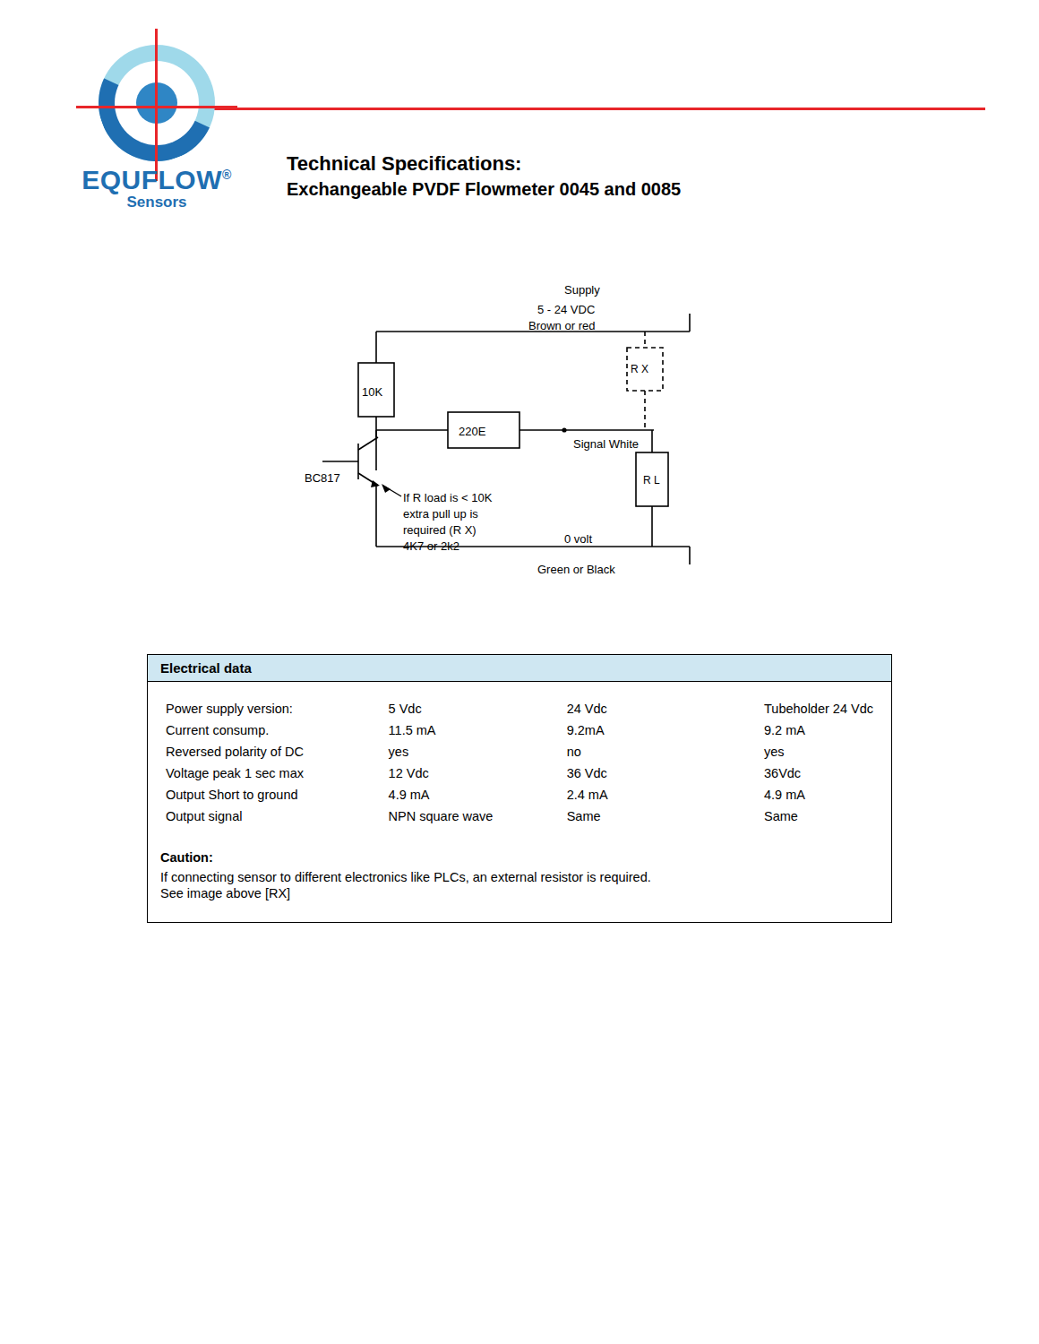EQUFLOW®
Sensors
Technical Specifications:
Exchangeable PVDF Flowmeter 0045 and 0085
Supply 5 - 24 VDC Brown or red R X 10K 220E Signal White R L BC817 If R load is < 10K extra pull up is required (R X) 4K7 or 2k2 0 volt Green or Black
Electrical data
| Power supply version: | 5 Vdc | 24 Vdc | Tubeholder 24 Vdc |
| Current consump. | 11.5 mA | 9.2mA | 9.2 mA |
| Reversed polarity of DC | yes | no | yes |
| Voltage peak 1 sec max | 12 Vdc | 36 Vdc | 36Vdc |
| Output Short to ground | 4.9 mA | 2.4 mA | 4.9 mA |
| Output signal | NPN square wave | Same | Same |
Caution:
If connecting sensor to different electronics like PLCs, an external resistor is required.
See image above [RX]